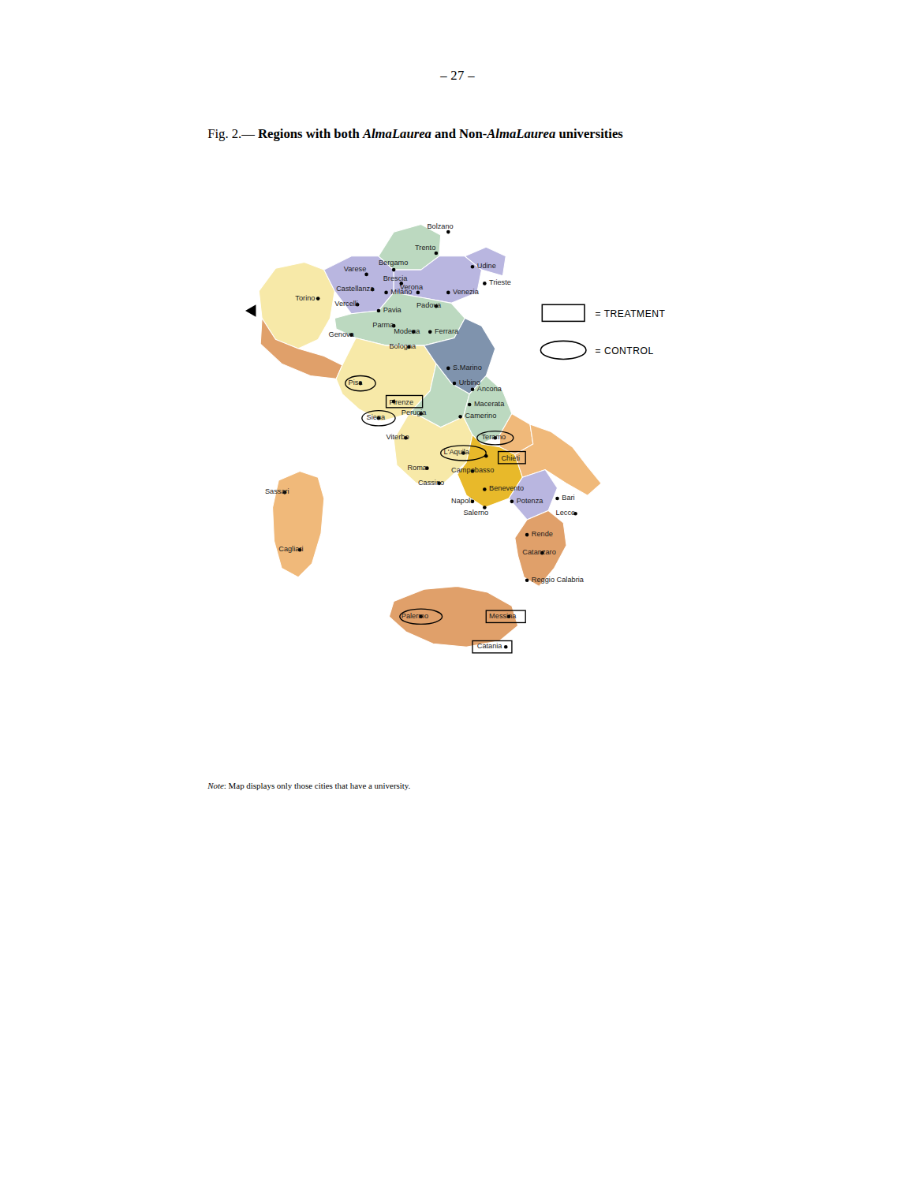– 27 –
Fig. 2.— Regions with both AlmaLaurea and Non-AlmaLaurea universities
= TREATMENT = CONTROL Bolzano Trento Udine Trieste Varese Bergamo Brescia Castellanza Milano Verona Venezia Padova Torino Vercelli Pavia Parma Modena Ferrara Genova Bologna Pisa S.Marino Urbino Ancona Macerata Camerino Firenze Siena Perugia Viterbo Teramo L'Aquila Chieti Roma Campobasso Cassino Benevento Napoli Salerno Potenza Bari Lecce Rende Catanzaro Reggio Calabria Palermo Messina Catania Sassari Cagliari
Note: Map displays only those cities that have a university.